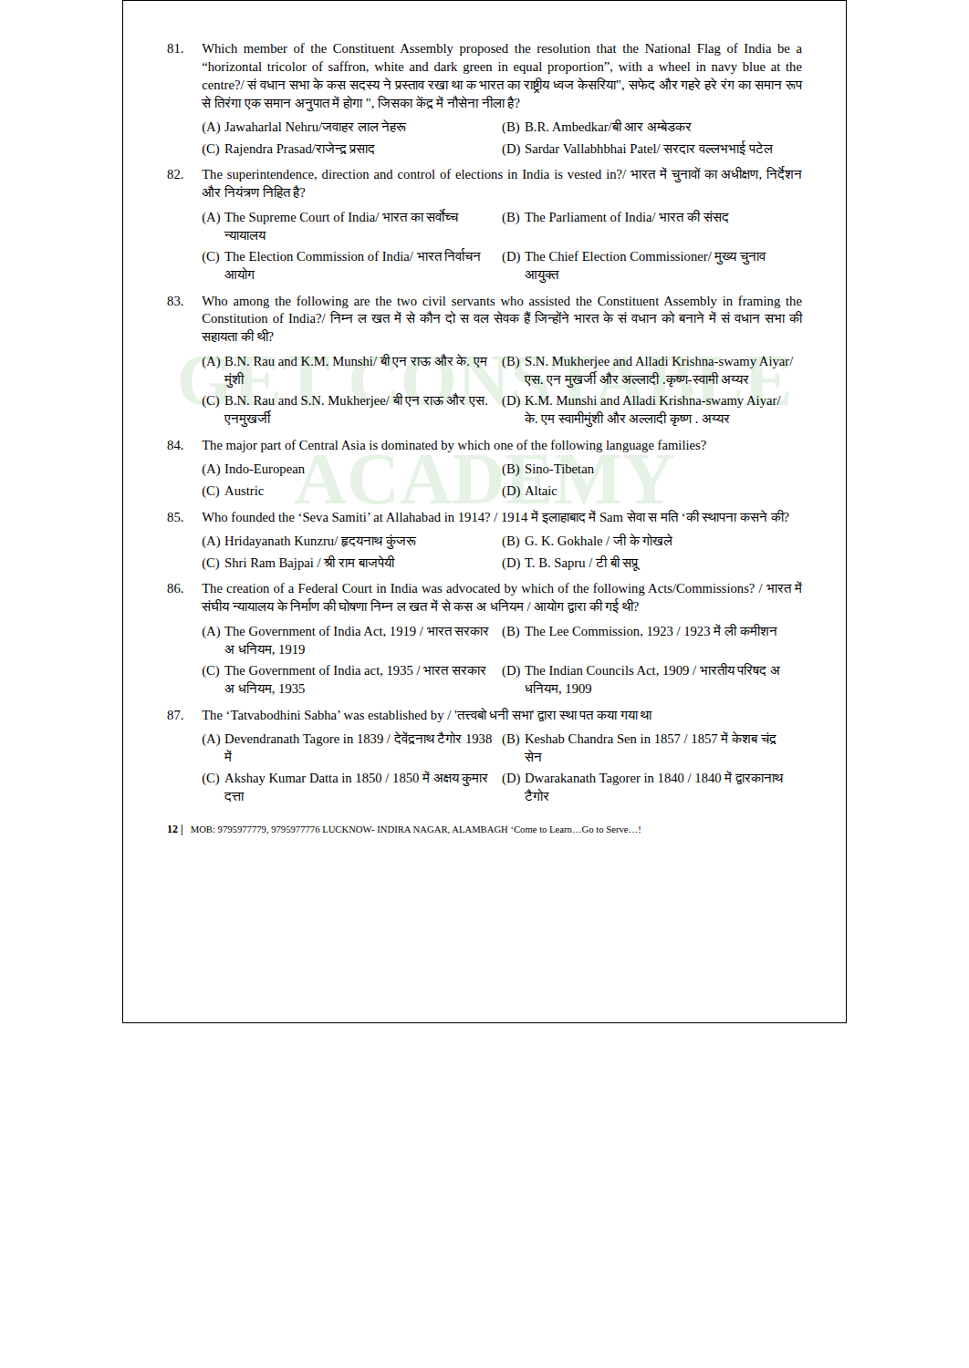GET CONSTABLE
ACADEMY
81.
Which member of the Constituent Assembly proposed the resolution that the National Flag of India be a “horizontal tricolor of saffron, white and dark green in equal proportion”, with a wheel in navy blue at the centre?/ सं वधान सभा के कस सदस्य ने प्रस्ताव रखा था क भारत का राष्ट्रीय ध्वज केसरिया", सफेद और गहरे हरे रंग का समान रूप से तिरंगा एक समान अनुपात में होगा ", जिसका केंद्र में नौसेना नीला है?
| (A) Jawaharlal Nehru/ जवाहर लाल नेहरू | (B) B.R. Ambedkar/ बी आर अम्बेडकर |
| (C) Rajendra Prasad/ राजेन्द्र प्रसाद | (D) Sardar Vallabhbhai Patel/ सरदार वल्लभभाई पटेल |
82.
The superintendence, direction and control of elections in India is vested in?/ भारत में चुनावों का अधीक्षण, निर्देशन और नियंत्रण निहित है?
| (A) The Supreme Court of India/ भारत का सर्वोच्च न्यायालय | (B) The Parliament of India/ भारत की संसद |
| (C) The Election Commission of India/ भारत निर्वाचन आयोग | (D) The Chief Election Commissioner/ मुख्य चुनाव आयुक्त |
83.
Who among the following are the two civil servants who assisted the Constituent Assembly in framing the Constitution of India?/ निम्न ल खत में से कौन दो स वल सेवक हैं जिन्होंने भारत के सं वधान को बनाने में सं वधान सभा की सहायता की थी?
| (A) B.N. Rau and K.M. Munshi/ बी एन राऊ और के. एम मुंशी | (B) S.N. Mukherjee and Alladi Krishna-swamy Aiyar/ एस. एन मुखर्जी और अल्लादी .कृष्ण-स्वामी अय्यर |
| (C) B.N. Rau and S.N. Mukherjee/ बी एन राऊ और एस. एनमुखर्जी | (D) K.M. Munshi and Alladi Krishna-swamy Aiyar/ के. एम स्वामीमुंशी और अल्लादी कृष्ण . अय्यर |
84.
The major part of Central Asia is dominated by which one of the following language families?
| (A) Indo-European | (B) Sino-Tibetan |
| (C) Austric | (D) Altaic |
85.
Who founded the ‘Seva Samiti’ at Allahabad in 1914? / 1914 में इलाहाबाद में Sam सेवा स मति ‘की स्थापना कसने की?
| (A) Hridayanath Kunzru/ हृदयनाथ कुंजरू | (B) G. K. Gokhale / जी के गोखले |
| (C) Shri Ram Bajpai / श्री राम बाजपेयी | (D) T. B. Sapru / टी बी सप्रू |
86.
The creation of a Federal Court in India was advocated by which of the following Acts/Commissions? / भारत में संघीय न्यायालय के निर्माण की घोषणा निम्न ल खत में से कस अ धनियम / आयोग द्वारा की गई थी?
| (A) The Government of India Act, 1919 / भारत सरकार अ धनियम, 1919 | (B) The Lee Commission, 1923 / 1923 में ली कमीशन |
| (C) The Government of India act, 1935 / भारत सरकार अ धनियम, 1935 | (D) The Indian Councils Act, 1909 / भारतीय परिषद अ धनियम, 1909 |
87.
The ‘Tatvabodhini Sabha’ was established by / 'तत्त्वबो धनी सभा' द्वारा स्था पत कया गया था
| (A) Devendranath Tagore in 1839 / देवेंद्रनाथ टैगोर 1938 में | (B) Keshab Chandra Sen in 1857 / 1857 में केशब चंद्र सेन |
| (C) Akshay Kumar Datta in 1850 / 1850 में अक्षय कुमार दत्ता | (D) Dwarakanath Tagorer in 1840 / 1840 में द्वारकानाथ टैगोर |
12 | MOB: 9795977779, 9795977776 LUCKNOW- INDIRA NAGAR, ALAMBAGH ‘Come to Learn…Go to Serve…!